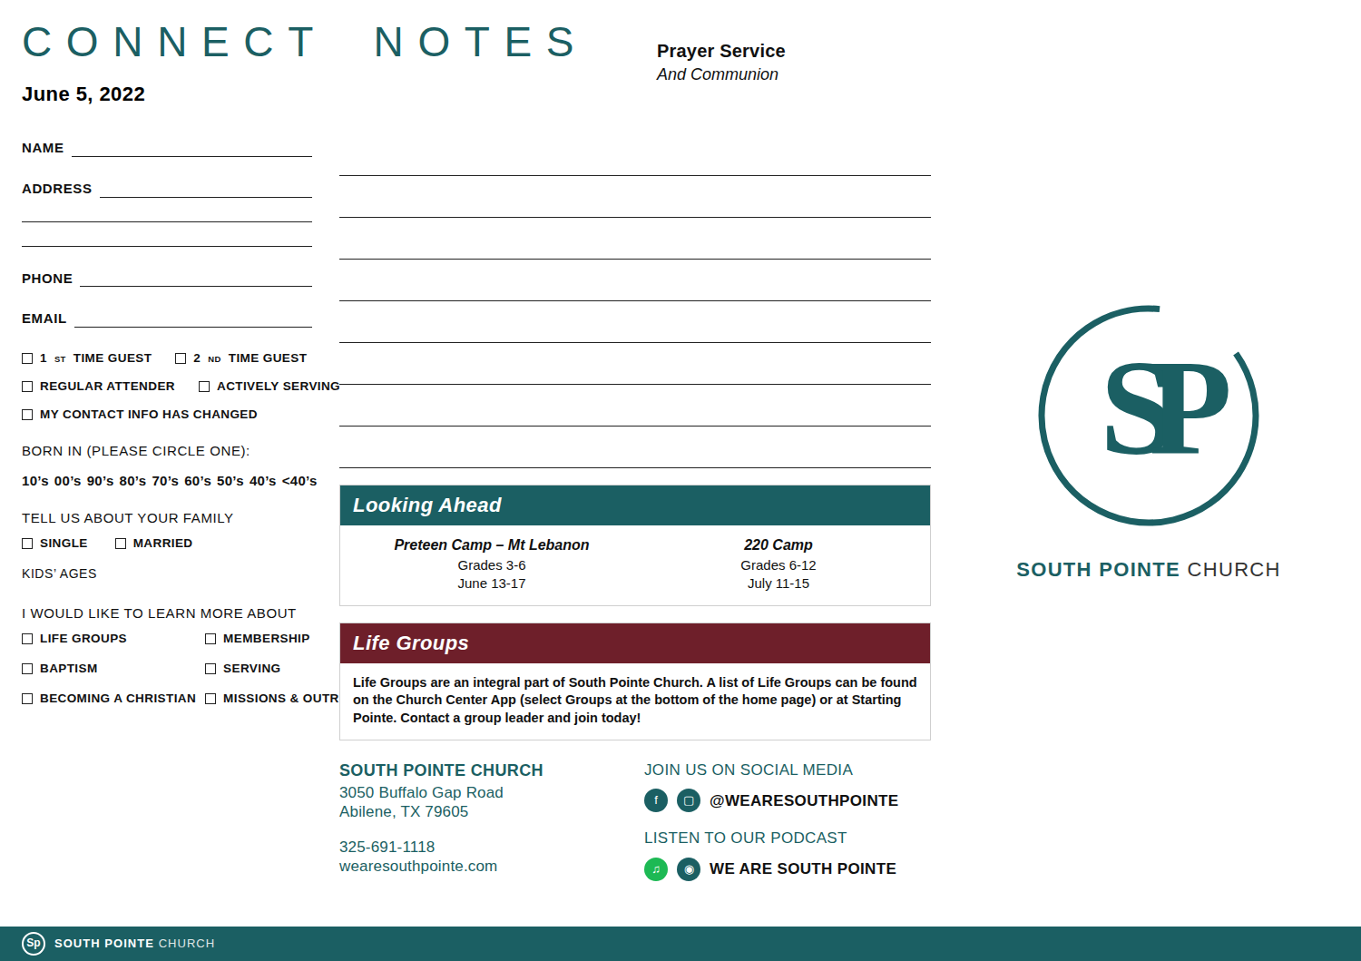ConnectNotes
June 5, 2022
Prayer Service
And Communion
Name
Address
Phone
Email
1st Time Guest 2nd Time Guest
Regular Attender Actively Serving
My Contact Info Has Changed
Born in (please circle one):
10’s 00’s 90’s 80’s 70’s 60’s 50’s 40’s<40’s
Tell us about your family
Single Married
Kids’ Ages
I would like to learn more about
Life Groups Membership Baptism Serving Becoming a Christian Missions & Outreach
Looking Ahead
Preteen Camp – Mt Lebanon
Grades 3-6
June 13-17
220 Camp
Grades 6-12
July 11-15
Life Groups
Life Groups are an integral part of South Pointe Church. A list of Life Groups can be found on the Church Center App (select Groups at the bottom of the home page) or at Starting Pointe. Contact a group leader and join today!
South Pointe Church
3050 Buffalo Gap Road
Abilene, TX 79605
325-691-1118
wearesouthpointe.com
Join us on social media
f ▢ @wearesouthpointe
Listen to our podcast
♫ ◉ We Are South Pointe
S P
SOUTH POINTE CHURCH
Sp South Pointe Church